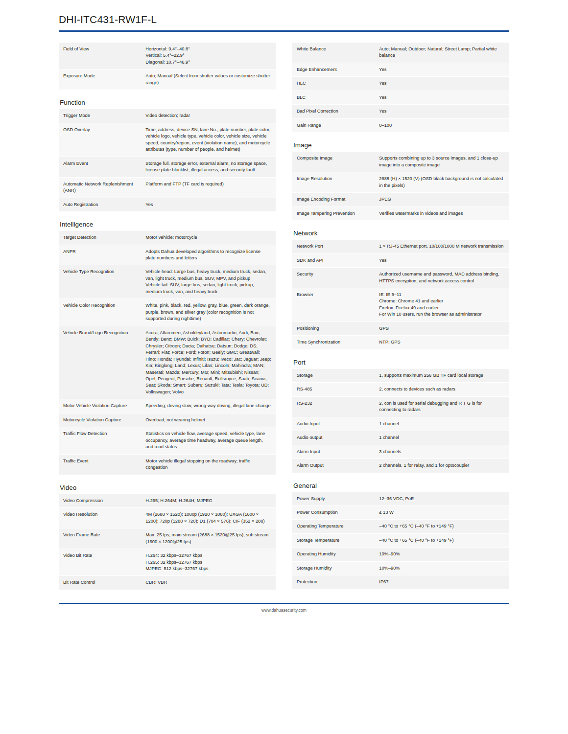DHI-ITC431-RW1F-L
| Field of View | Horizontal: 9.4°–40.8° Vertical: 5.4°–22.9° Diagonal: 10.7°–46.9° |
| Exposure Mode | Auto; Manual (Select from shutter values or customize shutter range) |
Function
| Trigger Mode | Video detection; radar |
| OSD Overlay | Time, address, device SN, lane No., plate number, plate color, vehicle logo, vehicle type, vehicle color, vehicle size, vehicle speed, country/region, event (violation name), and motorcycle attributes (type, number of people, and helmet) |
| Alarm Event | Storage full, storage error, external alarm, no storage space, license plate blocklist, illegal access, and security fault |
| Automatic Network Replenishment (ANR) | Platform and FTP (TF card is required) |
| Auto Registration | Yes |
Intelligence
| Target Detection | Motor vehicle; motorcycle |
| ANPR | Adopts Dahua developed algorithms to recognize license plate numbers and letters |
| Vehicle Type Recognition | Vehicle head: Large bus, heavy truck, medium truck, sedan, van, light truck, medium bus, SUV, MPV, and pickup Vehicle tail: SUV, large bus, sedan, light truck, pickup, medium truck, van, and heavy truck |
| Vehicle Color Recognition | White, pink, black, red, yellow, gray, blue, green, dark orange, purple, brown, and silver gray (color recognition is not supported during nighttime) |
| Vehicle Brand/Logo Recognition | Acura; Alfaromeo; Ashokleyland; Astonmartin; Audi; Baic; Bently; Benz; BMW; Buick; BYD; Cadillac; Chery; Chevrolet; Chrysler; Citroen; Dacia; Daihatsu; Datsun; Dodge; DS; Ferrari; Fiat; Force; Ford; Foton; Geely; GMC; Greatwall; Hino; Honda; Hyundai; Infiniti; Isuzu; Iveco; Jac; Jaguar; Jeep; Kia; Kinglong; Land; Lexus; Lifan; Lincoln; Mahindra; MAN; Maserati; Mazda; Mercury; MG; Mini; Mitsubishi; Nissan; Opel; Peugeot; Porsche; Renault; Rollsroyce; Saab; Scania; Seat; Skoda; Smart; Subaru; Suzuki; Tata; Tesla; Toyota; UD; Volkswagen; Volvo |
| Motor Vehicle Violation Capture | Speeding; driving slow; wrong-way driving; illegal lane change |
| Motorcycle Violation Capture | Overload; not wearing helmet |
| Traffic Flow Detection | Statistics on vehicle flow, average speed, vehicle type, lane occupancy, average time headway, average queue length, and road status |
| Traffic Event | Motor vehicle illegal stopping on the roadway; traffic congestion |
Video
| Video Compression | H.265; H.264M; H.264H; MJPEG |
| Video Resolution | 4M (2688 × 1520); 1080p (1920 × 1080); UXGA (1600 × 1200); 720p (1280 × 720); D1 (704 × 576); CIF (352 × 288) |
| Video Frame Rate | Max. 25 fps; main stream (2688 × 1520@25 fps), sub stream (1600 × 1200@25 fps) |
| Video Bit Rate | H.264: 32 kbps–32767 kbps H.265: 32 kbps–32767 kbps MJPEG: 512 kbps–32767 kbps |
| Bit Rate Control | CBR; VBR |
| White Balance | Auto; Manual; Outdoor; Natural; Street Lamp; Partial white balance |
| Edge Enhancement | Yes |
| HLC | Yes |
| BLC | Yes |
| Bad Pixel Correction | Yes |
| Gain Range | 0–100 |
Image
| Composite Image | Supports combining up to 3 source images, and 1 close-up image into a composite image |
| Image Resolution | 2688 (H) × 1520 (V) (OSD black background is not calculated in the pixels) |
| Image Encoding Format | JPEG |
| Image Tampering Prevention | Verifies watermarks in videos and images |
Network
| Network Port | 1 × RJ-45 Ethernet port, 10/100/1000 M network transmission |
| SDK and API | Yes |
| Security | Authorized username and password, MAC address binding, HTTPS encryption, and network access control |
| Browser | IE: IE 9–11 Chrome: Chrome 41 and earlier Firefox: Firefox 49 and earlier For Win 10 users, run the browser as administrator |
| Positioning | GPS |
| Time Synchronization | NTP; GPS |
Port
| Storage | 1, supports maximum 256 GB TF card local storage |
| RS-485 | 2, connects to devices such as radars |
| RS-232 | 2, con is used for serial debugging and R T G is for connecting to radars |
| Audio Input | 1 channel |
| Audio output | 1 channel |
| Alarm Input | 3 channels |
| Alarm Output | 2 channels. 1 for relay, and 1 for optocoupler |
General
| Power Supply | 12–36 VDC, PoE |
| Power Consumption | ≤ 13 W |
| Operating Temperature | –40 °C to +65 °C (–40 °F to +149 °F) |
| Storage Temperature | –40 °C to +65 °C (–40 °F to +149 °F) |
| Operating Humidity | 10%–90% |
| Storage Humidity | 10%–90% |
| Protection | IP67 |
www.dahuasecurity.com